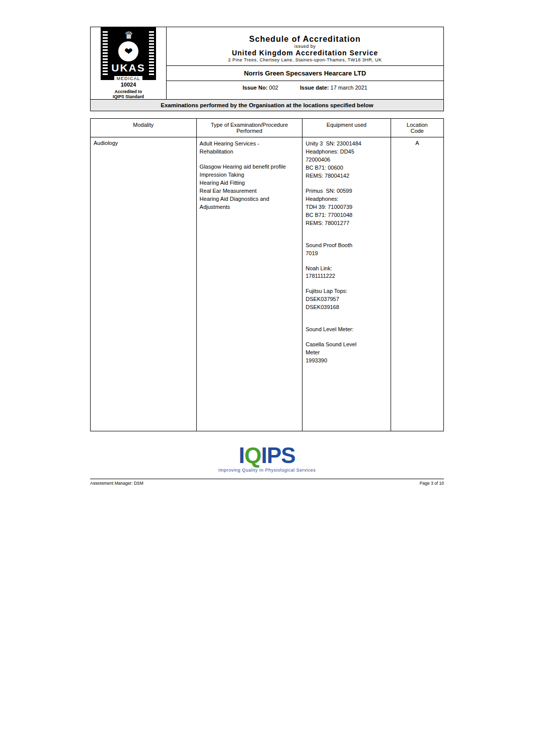| ♛ ❤ UKAS MEDICAL 10024 Accredited to IQIPS Standard | Schedule of Accreditation issued by United Kingdom Accreditation Service 2 Pine Trees, Chertsey Lane, Staines-upon-Thames, TW18 3HR, UK Norris Green Specsavers Hearcare LTD Issue No: 002 Issue date: 17 march 2021 |
Examinations performed by the Organisation at the locations specified below
| Modality | Type of Examination/Procedure Performed | Equipment used | Location Code |
| --- | --- | --- | --- |
| Audiology | Adult Hearing Services - Rehabilitation Glasgow Hearing aid benefit profile Impression Taking Hearing Aid Fitting Real Ear Measurement Hearing Aid Diagnostics and Adjustments | Unity 3 SN: 23001484 Headphones: DD45 72000406 BC B71: 00600 REMS: 78004142 Primus SN: 00599 Headphones: TDH 39: 71000739 BC B71: 77001048 REMS: 78001277 Sound Proof Booth 7019 Noah Link: 1781111222 Fujitsu Lap Tops: DSEK037957 DSEK039168 Sound Level Meter: Casella Sound Level Meter 1993390 | A |
IQIPS
Improving Quality In Physiological Services
Assessment Manager: DSM Page 3 of 10